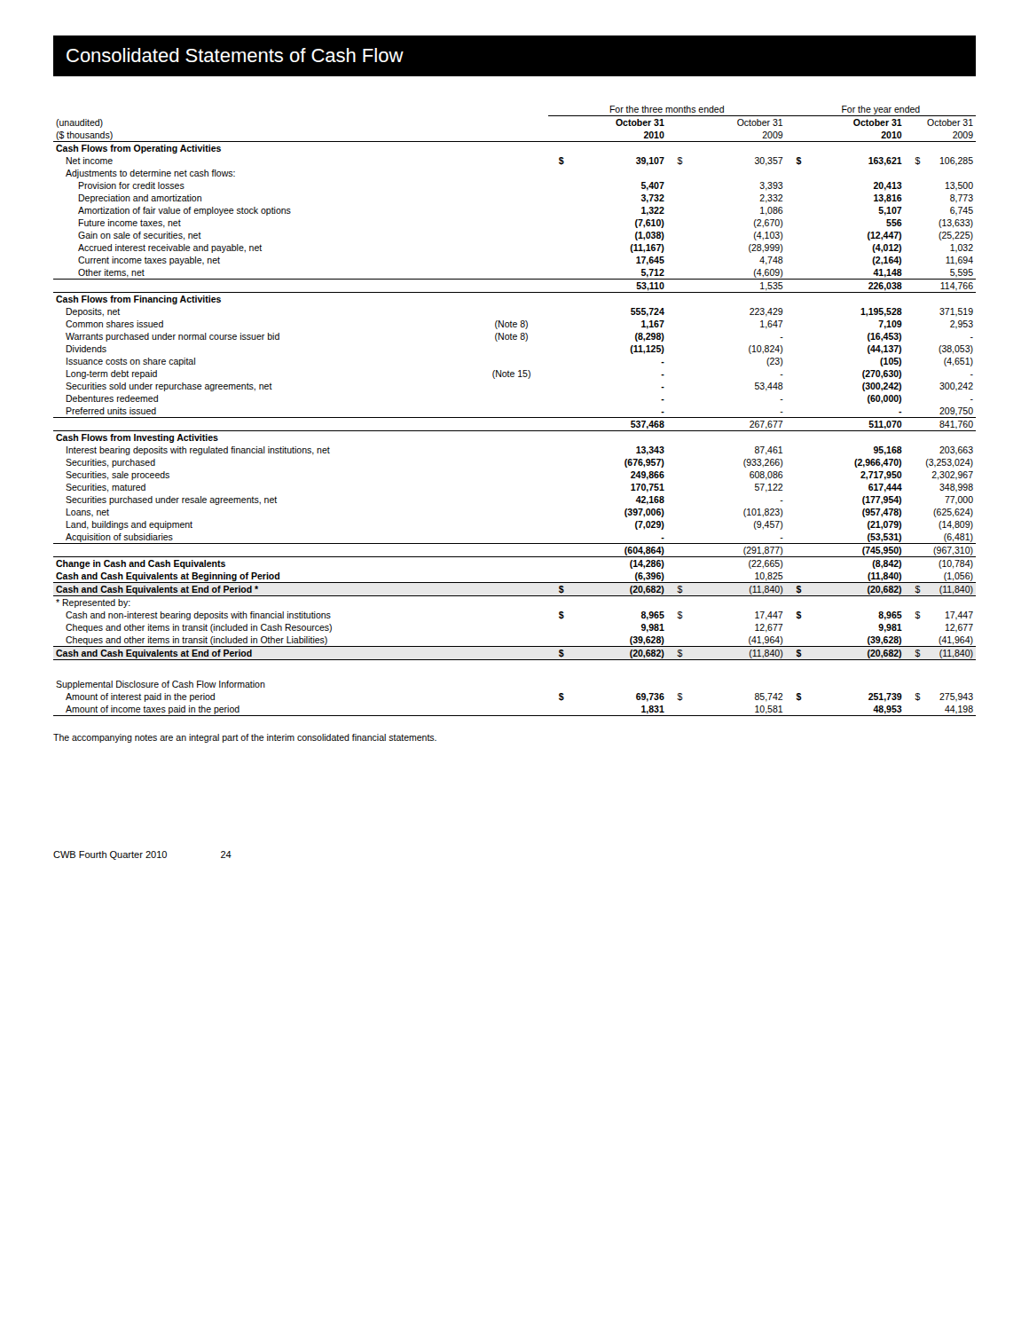Consolidated Statements of Cash Flow
| | | For the three months ended | For the year ended |
| (unaudited) | | October 31 | October 31 | October 31 | October 31 |
| ($ thousands) | | 2010 | 2009 | 2010 | 2009 |
| Cash Flows from Operating Activities | | | | | | | | | |
| Net income | | $ | 39,107 | $ | 30,357 | $ | 163,621 | $ | 106,285 |
| Adjustments to determine net cash flows: | | | | | | | | | |
| Provision for credit losses | | | 5,407 | | 3,393 | | 20,413 | | 13,500 |
| Depreciation and amortization | | | 3,732 | | 2,332 | | 13,816 | | 8,773 |
| Amortization of fair value of employee stock options | | | 1,322 | | 1,086 | | 5,107 | | 6,745 |
| Future income taxes, net | | | (7,610) | | (2,670) | | 556 | | (13,633) |
| Gain on sale of securities, net | | | (1,038) | | (4,103) | | (12,447) | | (25,225) |
| Accrued interest receivable and payable, net | | | (11,167) | | (28,999) | | (4,012) | | 1,032 |
| Current income taxes payable, net | | | 17,645 | | 4,748 | | (2,164) | | 11,694 |
| Other items, net | | | 5,712 | | (4,609) | | 41,148 | | 5,595 |
| | | | 53,110 | | 1,535 | | 226,038 | | 114,766 |
| Cash Flows from Financing Activities | | | | | | | | | |
| Deposits, net | | | 555,724 | | 223,429 | | 1,195,528 | | 371,519 |
| Common shares issued | (Note 8) | | 1,167 | | 1,647 | | 7,109 | | 2,953 |
| Warrants purchased under normal course issuer bid | (Note 8) | | (8,298) | | - | | (16,453) | | - |
| Dividends | | | (11,125) | | (10,824) | | (44,137) | | (38,053) |
| Issuance costs on share capital | | | - | | (23) | | (105) | | (4,651) |
| Long-term debt repaid | (Note 15) | | - | | - | | (270,630) | | - |
| Securities sold under repurchase agreements, net | | | - | | 53,448 | | (300,242) | | 300,242 |
| Debentures redeemed | | | - | | - | | (60,000) | | - |
| Preferred units issued | | | - | | - | | - | | 209,750 |
| | | | 537,468 | | 267,677 | | 511,070 | | 841,760 |
| Cash Flows from Investing Activities | | | | | | | | | |
| Interest bearing deposits with regulated financial institutions, net | | | 13,343 | | 87,461 | | 95,168 | | 203,663 |
| Securities, purchased | | | (676,957) | | (933,266) | | (2,966,470) | | (3,253,024) |
| Securities, sale proceeds | | | 249,866 | | 608,086 | | 2,717,950 | | 2,302,967 |
| Securities, matured | | | 170,751 | | 57,122 | | 617,444 | | 348,998 |
| Securities purchased under resale agreements, net | | | 42,168 | | - | | (177,954) | | 77,000 |
| Loans, net | | | (397,006) | | (101,823) | | (957,478) | | (625,624) |
| Land, buildings and equipment | | | (7,029) | | (9,457) | | (21,079) | | (14,809) |
| Acquisition of subsidiaries | | | - | | - | | (53,531) | | (6,481) |
| | | | (604,864) | | (291,877) | | (745,950) | | (967,310) |
| Change in Cash and Cash Equivalents | | | (14,286) | | (22,665) | | (8,842) | | (10,784) |
| Cash and Cash Equivalents at Beginning of Period | | | (6,396) | | 10,825 | | (11,840) | | (1,056) |
| Cash and Cash Equivalents at End of Period * | | $ | (20,682) | $ | (11,840) | $ | (20,682) | $ | (11,840) |
| * Represented by: | | | | | | | | | |
| Cash and non-interest bearing deposits with financial institutions | | $ | 8,965 | $ | 17,447 | $ | 8,965 | $ | 17,447 |
| Cheques and other items in transit (included in Cash Resources) | | | 9,981 | | 12,677 | | 9,981 | | 12,677 |
| Cheques and other items in transit (included in Other Liabilities) | | | (39,628) | | (41,964) | | (39,628) | | (41,964) |
| Cash and Cash Equivalents at End of Period | | $ | (20,682) | $ | (11,840) | $ | (20,682) | $ | (11,840) |
| Supplemental Disclosure of Cash Flow Information | | | | | | | | | |
| Amount of interest paid in the period | | $ | 69,736 | $ | 85,742 | $ | 251,739 | $ | 275,943 |
| Amount of income taxes paid in the period | | | 1,831 | | 10,581 | | 48,953 | | 44,198 |
The accompanying notes are an integral part of the interim consolidated financial statements.
CWB Fourth Quarter 201024